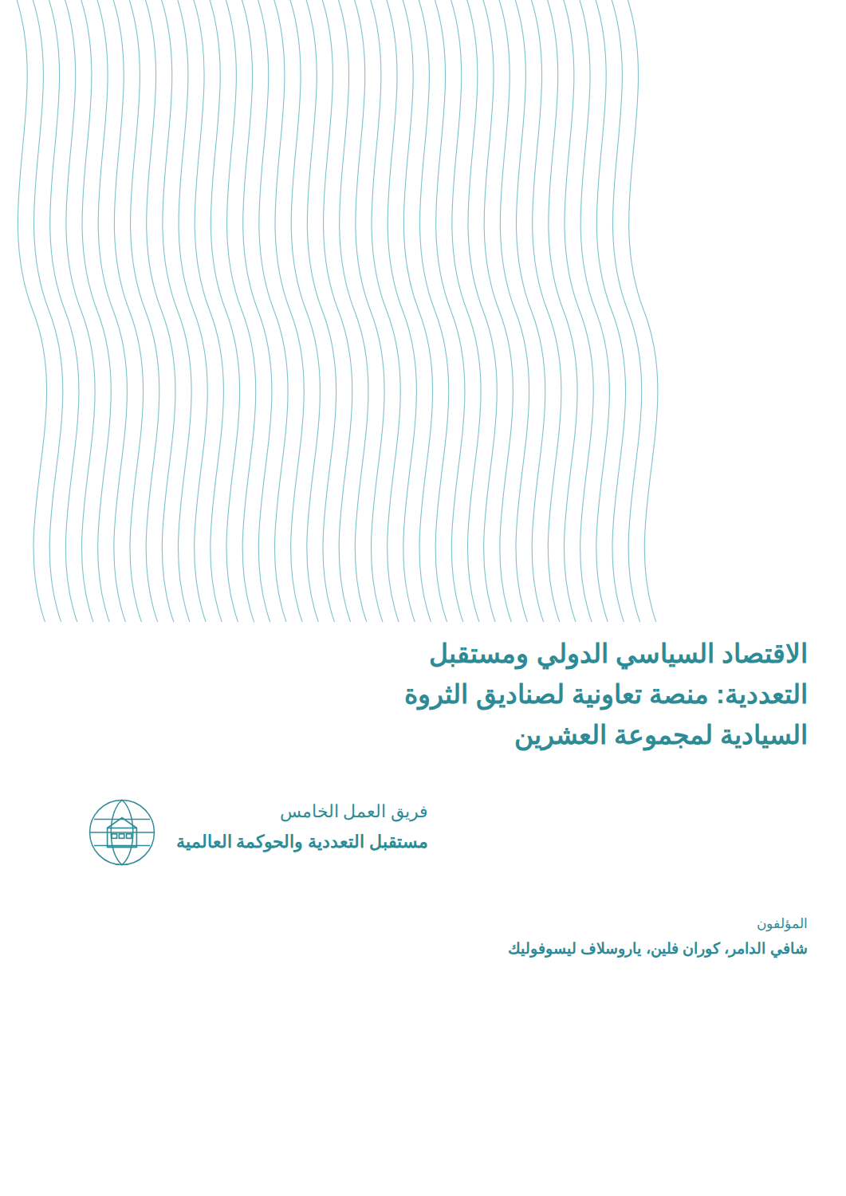الاقتصاد السياسي الدولي ومستقبل
التعددية: منصة تعاونية لصناديق الثروة
السيادية لمجموعة العشرين
فريق العمل الخامس
مستقبل التعددية والحوكمة العالمية
المؤلفون
شافي الدامر، كوران فلين، ياروسلاف ليسوفوليك